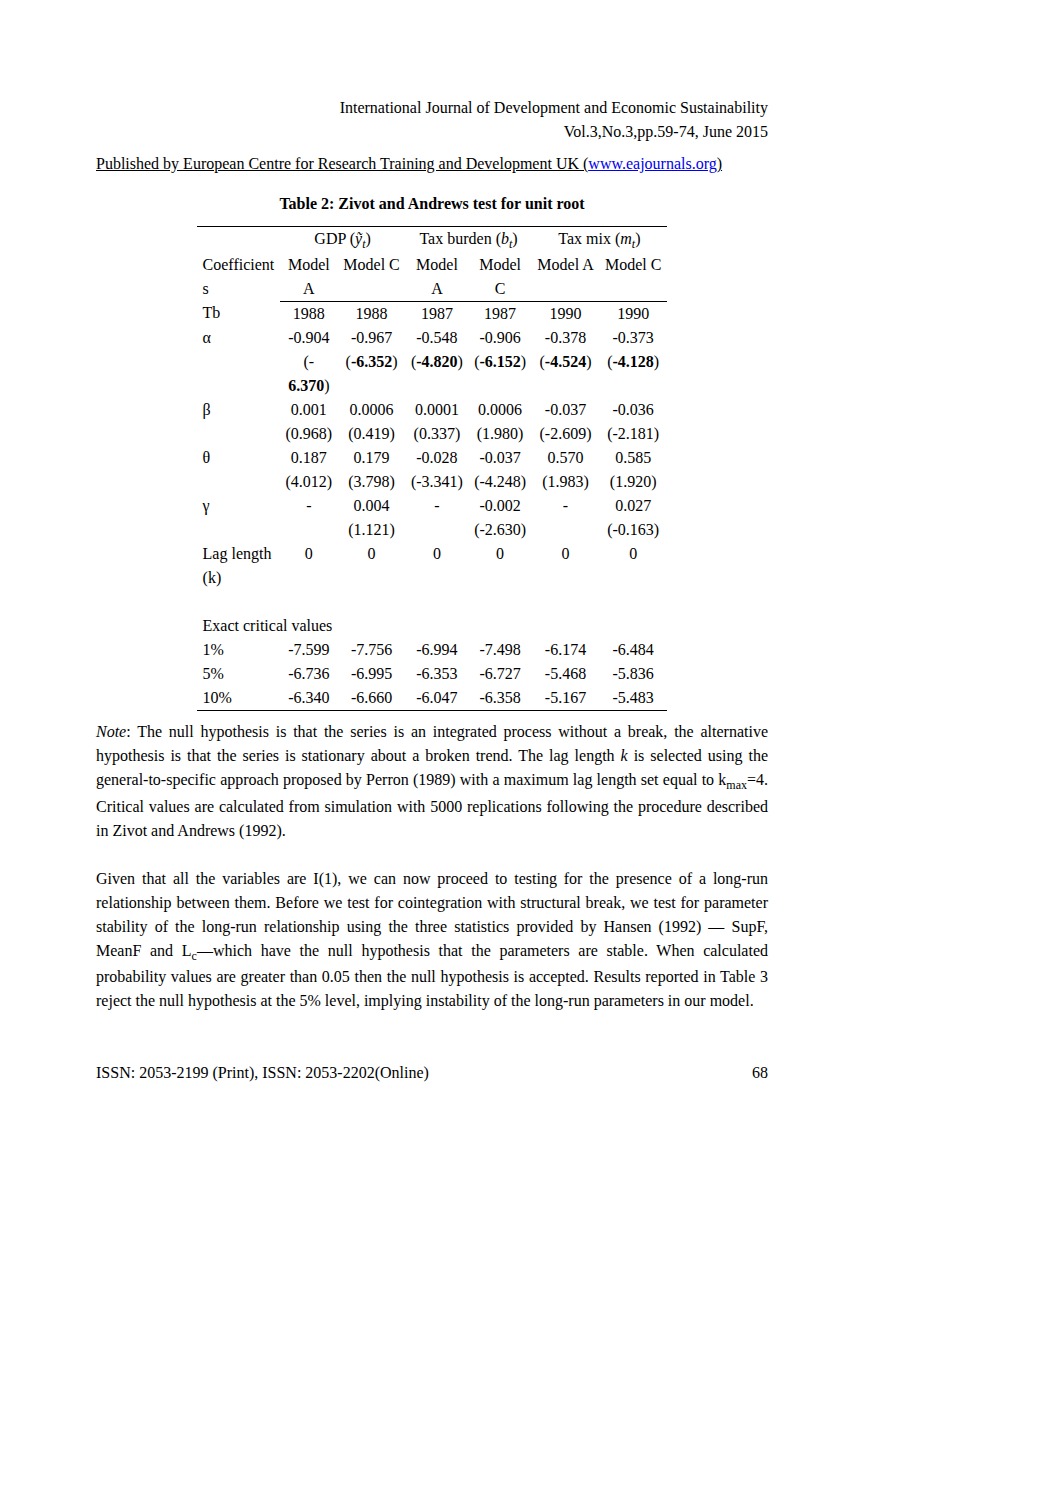International Journal of Development and Economic Sustainability
Vol.3,No.3,pp.59-74, June 2015
Published by European Centre for Research Training and Development UK (www.eajournals.org)
Table 2: Zivot and Andrews test for unit root
| Coefficient s | GDP ( ỹ t ) | Tax burden ( b t ) | Tax mix ( m t ) |
| Model A | Model C | Model A | Model C | Model A | Model C |
| Tb | 1988 | 1988 | 1987 | 1987 | 1990 | 1990 |
| α | -0.904 | -0.967 | -0.548 | -0.906 | -0.378 | -0.373 |
| | (- 6.370 ) | ( -6.352 ) | ( -4.820 ) | ( -6.152 ) | ( -4.524 ) | ( -4.128 ) |
| β | 0.001 | 0.0006 | 0.0001 | 0.0006 | -0.037 | -0.036 |
| | (0.968) | (0.419) | (0.337) | (1.980) | (-2.609) | (-2.181) |
| θ | 0.187 | 0.179 | -0.028 | -0.037 | 0.570 | 0.585 |
| | (4.012) | (3.798) | (-3.341) | (-4.248) | (1.983) | (1.920) |
| γ | - | 0.004 | - | -0.002 | - | 0.027 |
| | | (1.121) | | (-2.630) | | (-0.163) |
| Lag length (k) | 0 | 0 | 0 | 0 | 0 | 0 |
| Exact critical values |
| 1% | -7.599 | -7.756 | -6.994 | -7.498 | -6.174 | -6.484 |
| 5% | -6.736 | -6.995 | -6.353 | -6.727 | -5.468 | -5.836 |
| 10% | -6.340 | -6.660 | -6.047 | -6.358 | -5.167 | -5.483 |
Note: The null hypothesis is that the series is an integrated process without a break, the alternative hypothesis is that the series is stationary about a broken trend. The lag length k is selected using the general-to-specific approach proposed by Perron (1989) with a maximum lag length set equal to kmax=4. Critical values are calculated from simulation with 5000 replications following the procedure described in Zivot and Andrews (1992).
Given that all the variables are I(1), we can now proceed to testing for the presence of a long-run relationship between them. Before we test for cointegration with structural break, we test for parameter stability of the long-run relationship using the three statistics provided by Hansen (1992) — SupF, MeanF and Lc—which have the null hypothesis that the parameters are stable. When calculated probability values are greater than 0.05 then the null hypothesis is accepted. Results reported in Table 3 reject the null hypothesis at the 5% level, implying instability of the long-run parameters in our model.
ISSN: 2053-2199 (Print), ISSN: 2053-2202(Online)
68